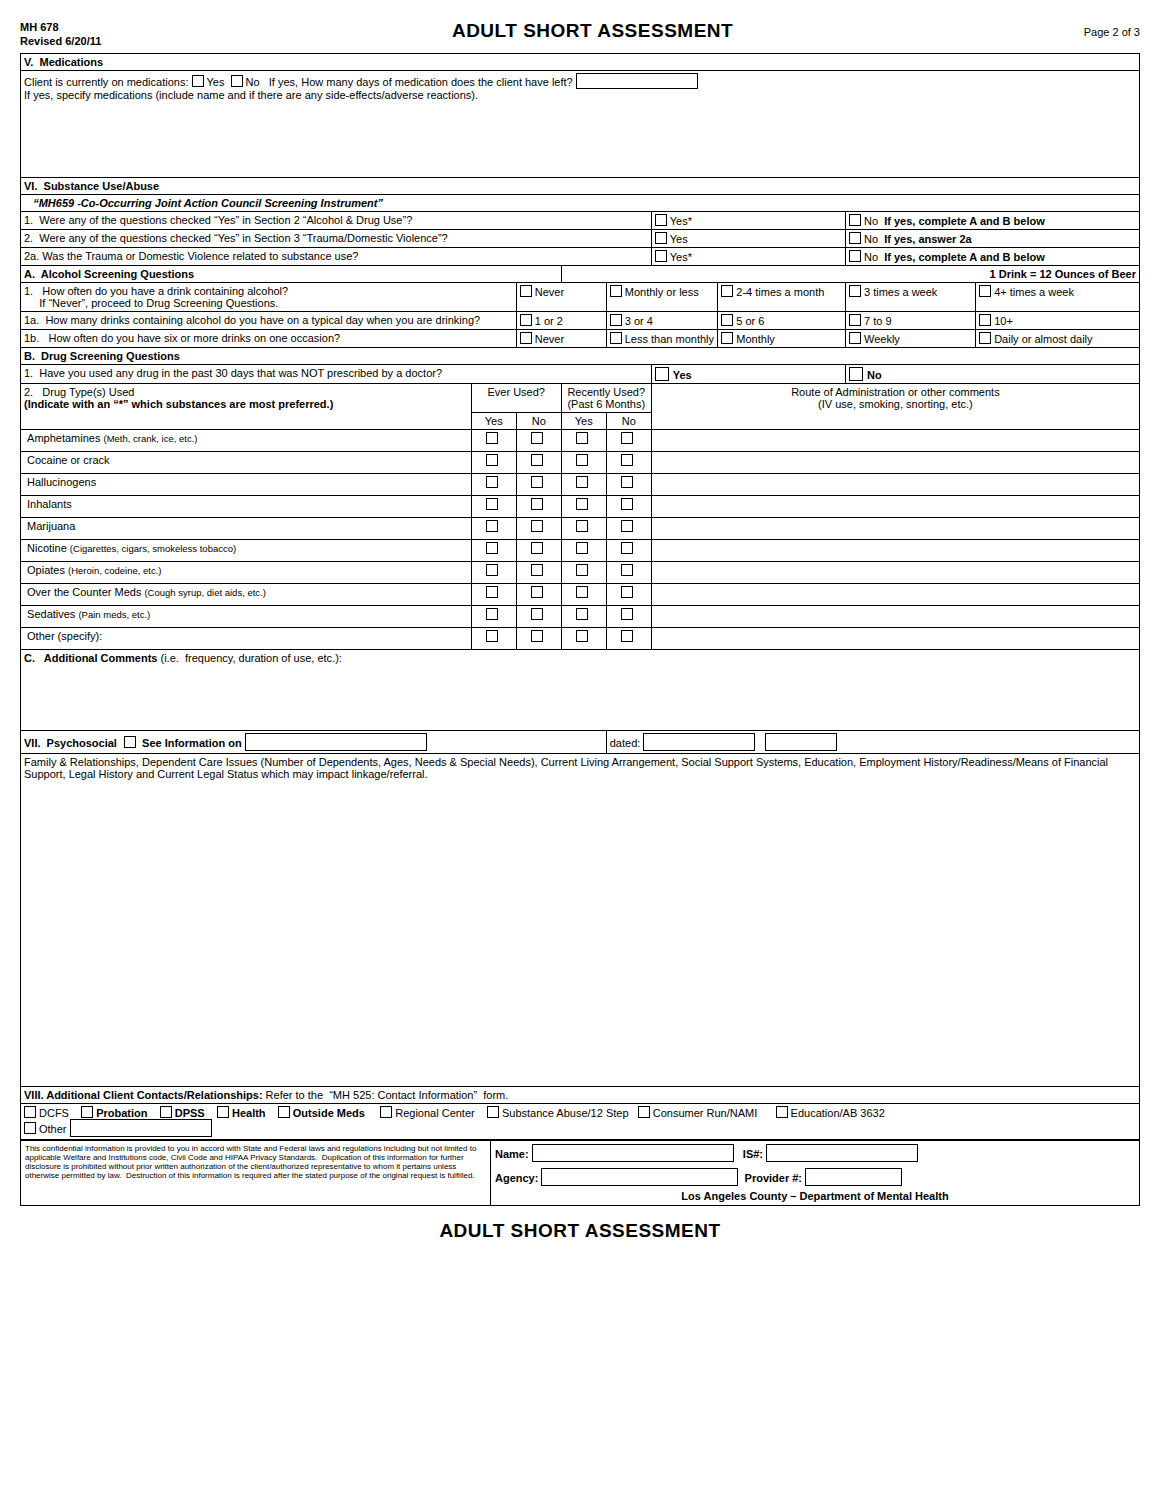MH 678
Revised 6/20/11
ADULT SHORT ASSESSMENT
Page 2 of 3
| V. Medications |
| Client is currently on medications: Yes No If yes, How many days of medication does the client have left? If yes, specify medications (include name and if there are any side-effects/adverse reactions). |
| VI. Substance Use/Abuse |
| “MH659 -Co-Occurring Joint Action Council Screening Instrument” |
| 1. Were any of the questions checked “Yes” in Section 2 “Alcohol & Drug Use”? | Yes* | No If yes, complete A and B below |
| 2. Were any of the questions checked “Yes” in Section 3 “Trauma/Domestic Violence”? | Yes | No If yes, answer 2a |
| 2a. Was the Trauma or Domestic Violence related to substance use? | Yes* | No If yes, complete A and B below |
| A. Alcohol Screening Questions | 1 Drink = 12 Ounces of Beer |
| 1. How often do you have a drink containing alcohol? If “Never”, proceed to Drug Screening Questions. | Never | Monthly or less | 2-4 times a month | 3 times a week | 4+ times a week |
| 1a. How many drinks containing alcohol do you have on a typical day when you are drinking? | 1 or 2 | 3 or 4 | 5 or 6 | 7 to 9 | 10+ |
| 1b. How often do you have six or more drinks on one occasion? | Never | Less than monthly | Monthly | Weekly | Daily or almost daily |
| B. Drug Screening Questions |
| 1. Have you used any drug in the past 30 days that was NOT prescribed by a doctor? | Yes | No |
| 2. Drug Type(s) Used (Indicate with an “*” which substances are most preferred.) | Ever Used? | Recently Used? (Past 6 Months) | Route of Administration or other comments (IV use, smoking, snorting, etc.) |
| Yes | No | Yes | No |
| Amphetamines (Meth, crank, ice, etc.) | | | | | |
| Cocaine or crack | | | | | |
| Hallucinogens | | | | | |
| Inhalants | | | | | |
| Marijuana | | | | | |
| Nicotine (Cigarettes, cigars, smokeless tobacco) | | | | | |
| Opiates (Heroin, codeine, etc.) | | | | | |
| Over the Counter Meds (Cough syrup, diet aids, etc.) | | | | | |
| Sedatives (Pain meds, etc.) | | | | | |
| Other (specify): | | | | | |
| C. Additional Comments (i.e. frequency, duration of use, etc.): |
| VII. Psychosocial See Information on | dated: |
| Family & Relationships, Dependent Care Issues (Number of Dependents, Ages, Needs & Special Needs), Current Living Arrangement, Social Support Systems, Education, Employment History/Readiness/Means of Financial Support, Legal History and Current Legal Status which may impact linkage/referral. |
| VIII. Additional Client Contacts/Relationships: Refer to the “MH 525: Contact Information” form. |
| DCFS Probation DPSS Health Outside Meds Regional Center Substance Abuse/12 Step Consumer Run/NAMI Education/AB 3632 Other |
| This confidential information is provided to you in accord with State and Federal laws and regulations including but not limited to applicable Welfare and Institutions code, Civil Code and HIPAA Privacy Standards. Duplication of this information for further disclosure is prohibited without prior written authorization of the client/authorized representative to whom it pertains unless otherwise permitted by law. Destruction of this information is required after the stated purpose of the original request is fulfilled. | Name: IS#: Agency: Provider #: Los Angeles County – Department of Mental Health |
ADULT SHORT ASSESSMENT